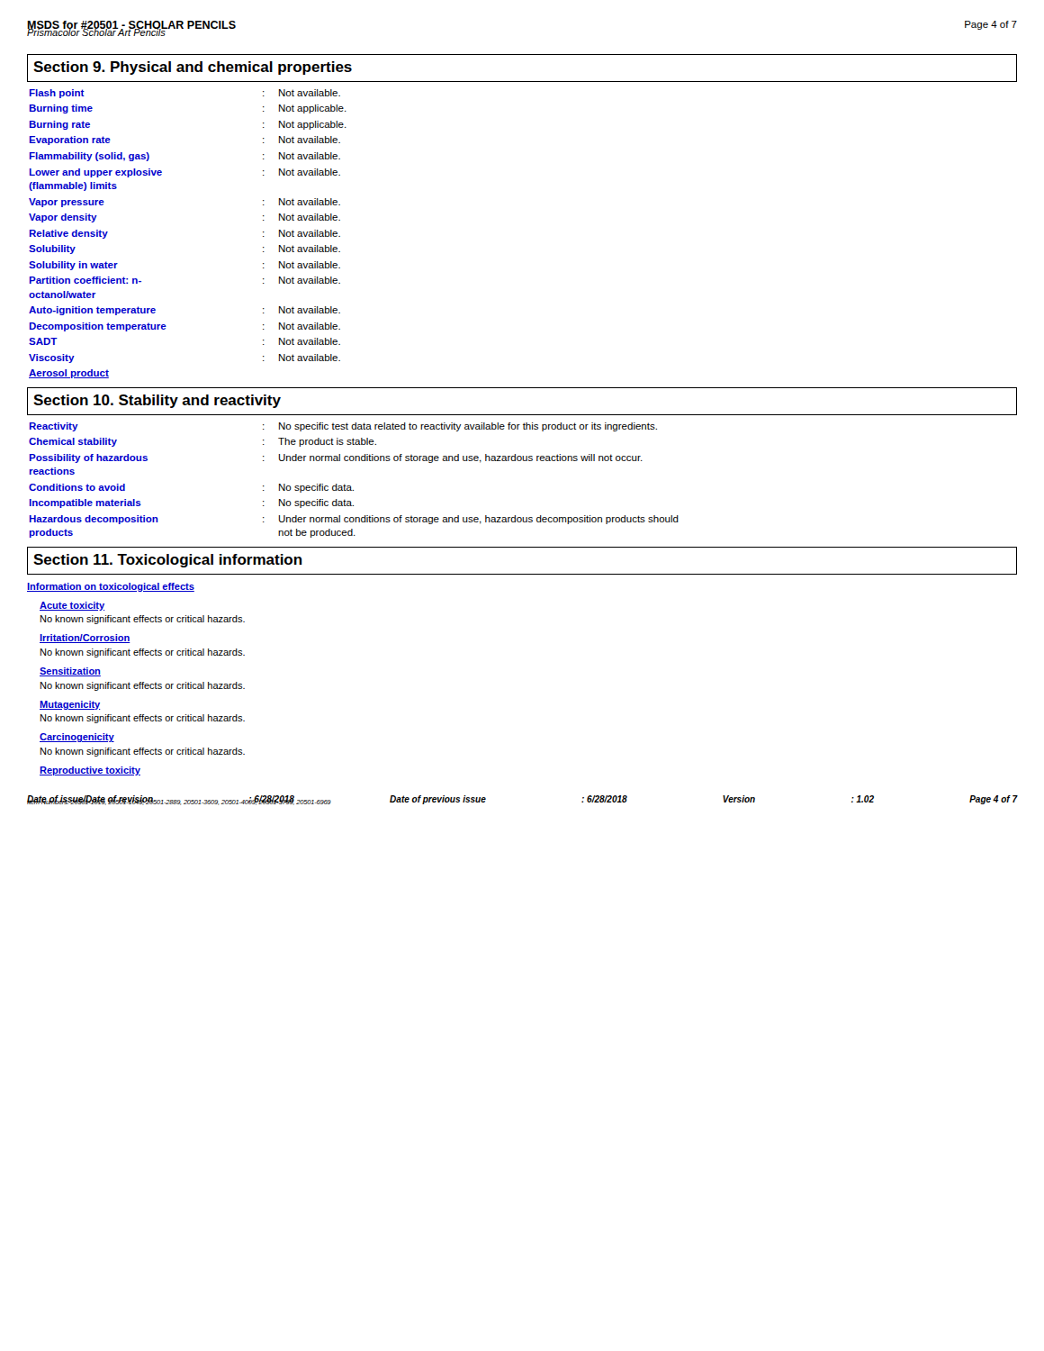MSDS for #20501 - SCHOLAR PENCILS
Prismacolor Scholar Art Pencils
Page 4 of 7
Section 9. Physical and chemical properties
| Flash point | : | Not available. |
| Burning time | : | Not applicable. |
| Burning rate | : | Not applicable. |
| Evaporation rate | : | Not available. |
| Flammability (solid, gas) | : | Not available. |
| Lower and upper explosive (flammable) limits | : | Not available. |
| Vapor pressure | : | Not available. |
| Vapor density | : | Not available. |
| Relative density | : | Not available. |
| Solubility | : | Not available. |
| Solubility in water | : | Not available. |
| Partition coefficient: n- octanol/water | : | Not available. |
| Auto-ignition temperature | : | Not available. |
| Decomposition temperature | : | Not available. |
| SADT | : | Not available. |
| Viscosity | : | Not available. |
| Aerosol product | | |
Section 10. Stability and reactivity
| Reactivity | : | No specific test data related to reactivity available for this product or its ingredients. |
| Chemical stability | : | The product is stable. |
| Possibility of hazardous reactions | : | Under normal conditions of storage and use, hazardous reactions will not occur. |
| Conditions to avoid | : | No specific data. |
| Incompatible materials | : | No specific data. |
| Hazardous decomposition products | : | Under normal conditions of storage and use, hazardous decomposition products should not be produced. |
Section 11. Toxicological information
Information on toxicological effects
Acute toxicity
No known significant effects or critical hazards.
Irritation/Corrosion
No known significant effects or critical hazards.
Sensitization
No known significant effects or critical hazards.
Mutagenicity
No known significant effects or critical hazards.
Carcinogenicity
No known significant effects or critical hazards.
Reproductive toxicity
Date of issue/Date of revision : 6/28/2018 Date of previous issue : 6/28/2018 Version : 1.02 Page 4 of 7
Item Numbers: 20501-1019, 20501-1049, 20501-2889, 20501-3609, 20501-4009, 20501-5799, 20501-6969